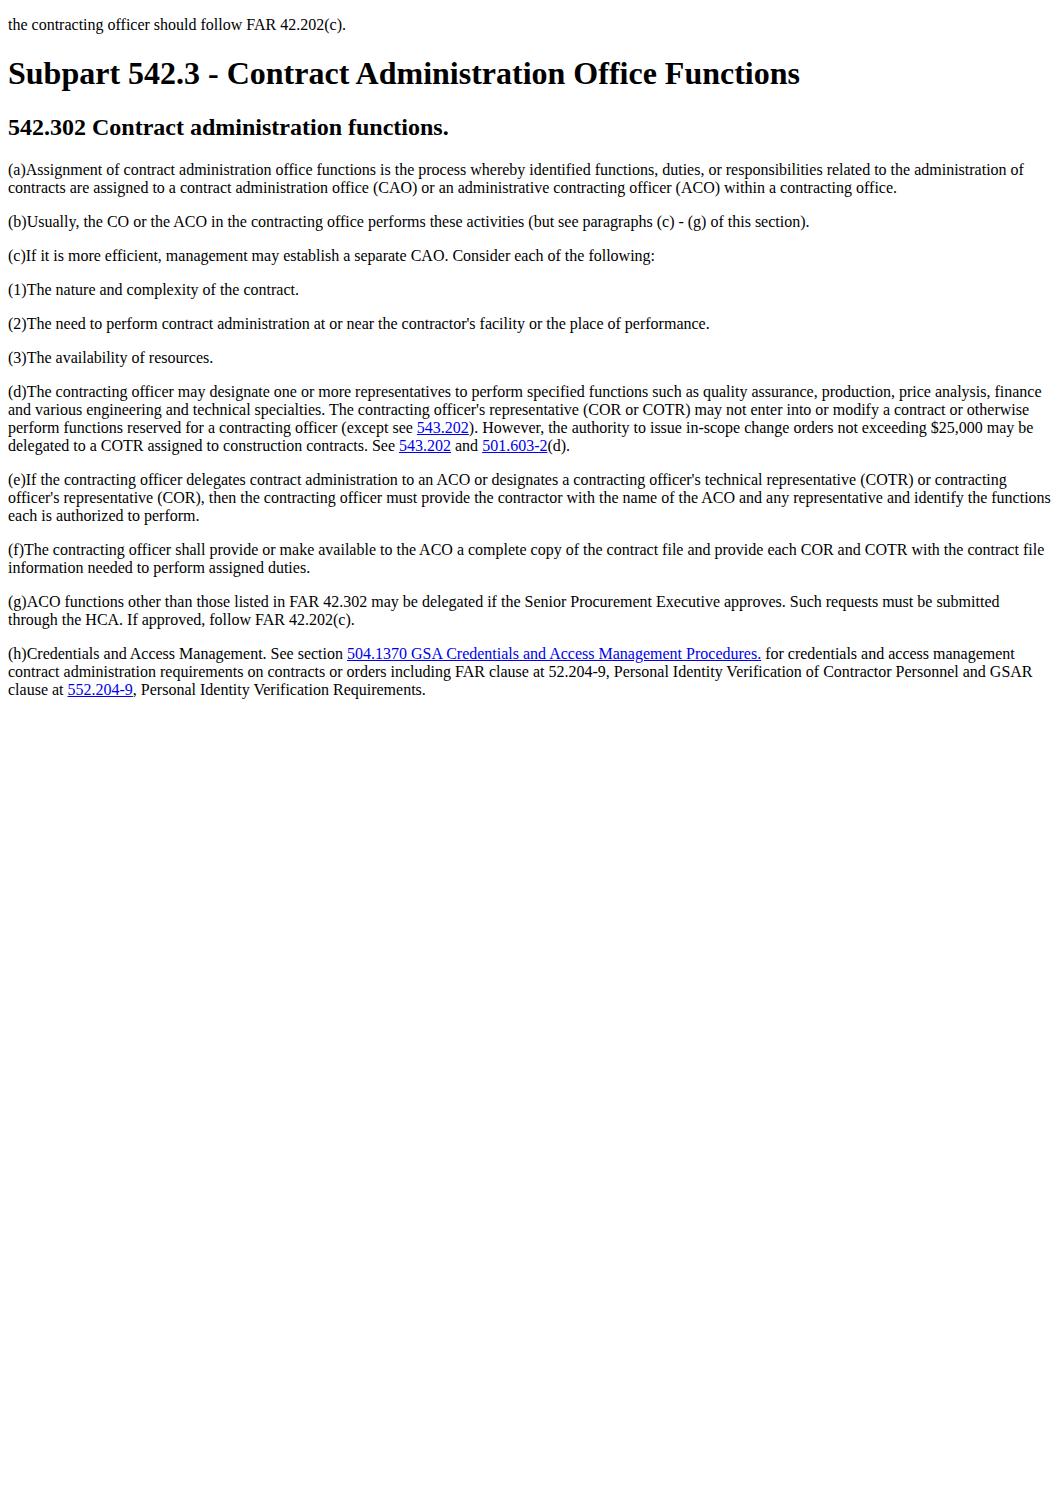the contracting officer should follow FAR 42.202(c).
Subpart 542.3 - Contract Administration Office Functions
542.302 Contract administration functions.
(a)Assignment of contract administration office functions is the process whereby identified functions, duties, or responsibilities related to the administration of contracts are assigned to a contract administration office (CAO) or an administrative contracting officer (ACO) within a contracting office.
(b)Usually, the CO or the ACO in the contracting office performs these activities (but see paragraphs (c) - (g) of this section).
(c)If it is more efficient, management may establish a separate CAO. Consider each of the following:
(1)The nature and complexity of the contract.
(2)The need to perform contract administration at or near the contractor's facility or the place of performance.
(3)The availability of resources.
(d)The contracting officer may designate one or more representatives to perform specified functions such as quality assurance, production, price analysis, finance and various engineering and technical specialties. The contracting officer's representative (COR or COTR) may not enter into or modify a contract or otherwise perform functions reserved for a contracting officer (except see 543.202). However, the authority to issue in-scope change orders not exceeding $25,000 may be delegated to a COTR assigned to construction contracts. See 543.202 and 501.603-2(d).
(e)If the contracting officer delegates contract administration to an ACO or designates a contracting officer's technical representative (COTR) or contracting officer's representative (COR), then the contracting officer must provide the contractor with the name of the ACO and any representative and identify the functions each is authorized to perform.
(f)The contracting officer shall provide or make available to the ACO a complete copy of the contract file and provide each COR and COTR with the contract file information needed to perform assigned duties.
(g)ACO functions other than those listed in FAR 42.302 may be delegated if the Senior Procurement Executive approves. Such requests must be submitted through the HCA. If approved, follow FAR 42.202(c).
(h)Credentials and Access Management. See section 504.1370 GSA Credentials and Access Management Procedures. for credentials and access management contract administration requirements on contracts or orders including FAR clause at 52.204-9, Personal Identity Verification of Contractor Personnel and GSAR clause at 552.204-9, Personal Identity Verification Requirements.